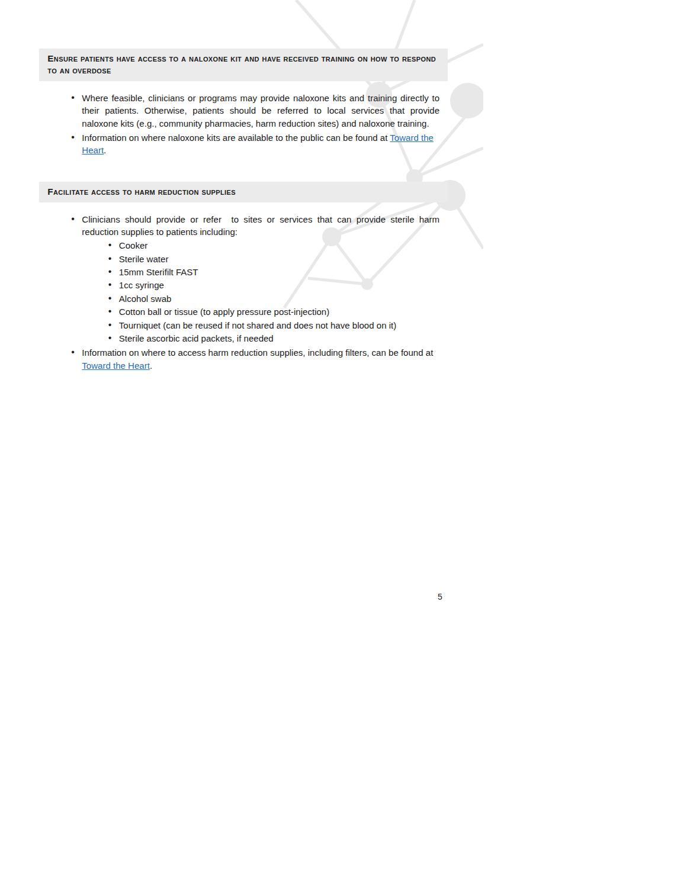Ensure patients have access to a naloxone kit and have received training on how to respond to an overdose
Where feasible, clinicians or programs may provide naloxone kits and training directly to their patients. Otherwise, patients should be referred to local services that provide naloxone kits (e.g., community pharmacies, harm reduction sites) and naloxone training.
Information on where naloxone kits are available to the public can be found at Toward the Heart.
Facilitate access to harm reduction supplies
Clinicians should provide or refer to sites or services that can provide sterile harm reduction supplies to patients including:
Cooker
Sterile water
15mm Sterifilt FAST
1cc syringe
Alcohol swab
Cotton ball or tissue (to apply pressure post-injection)
Tourniquet (can be reused if not shared and does not have blood on it)
Sterile ascorbic acid packets, if needed
Information on where to access harm reduction supplies, including filters, can be found at Toward the Heart.
5